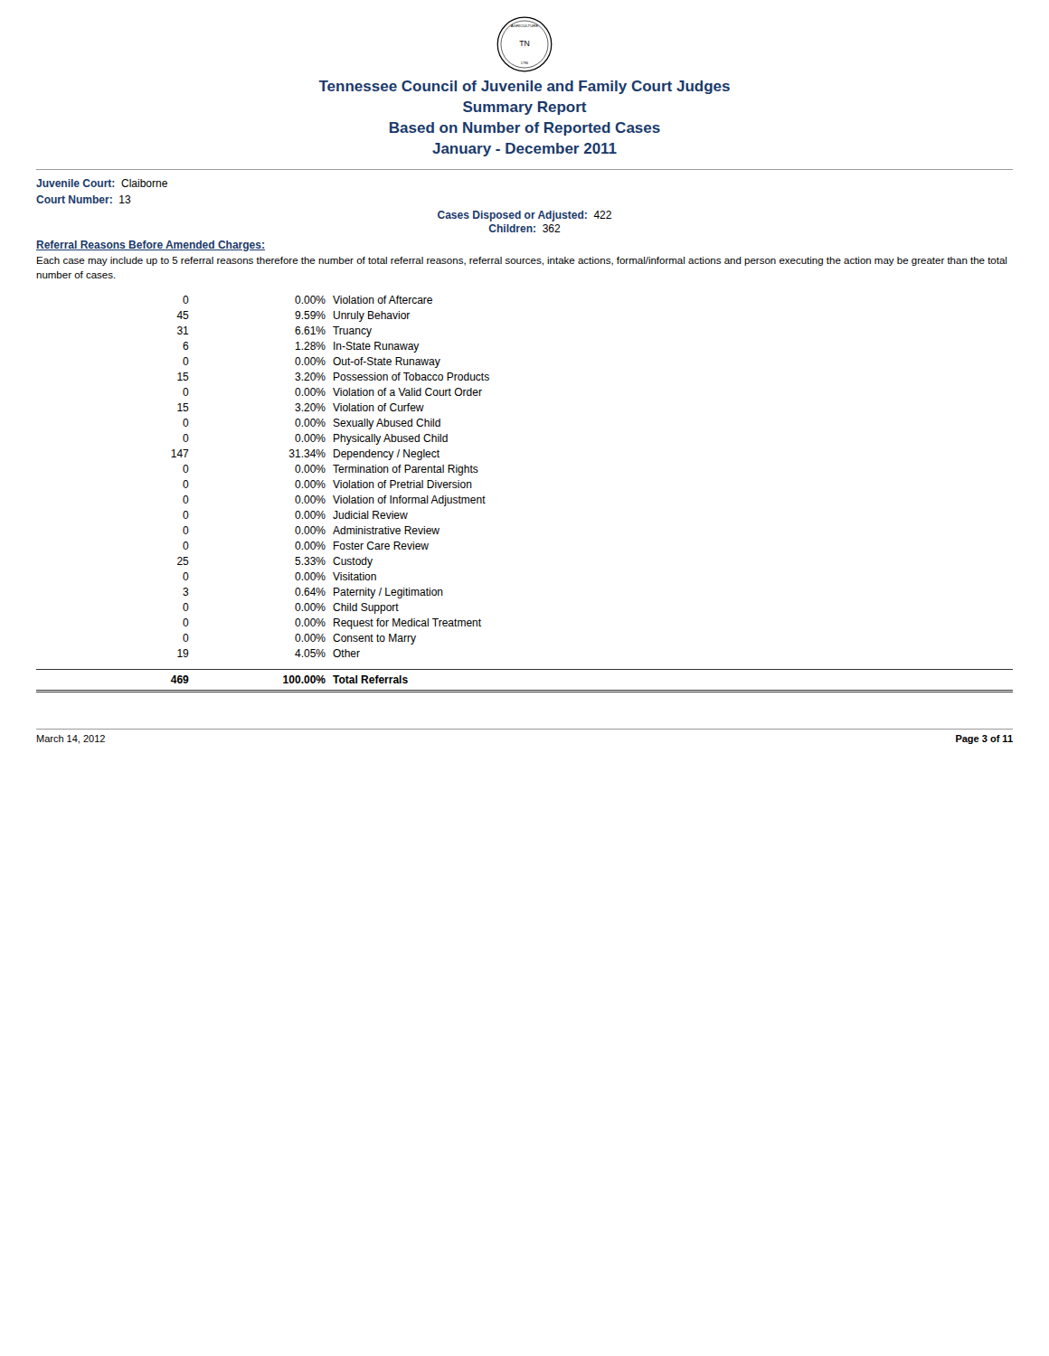Tennessee Council of Juvenile and Family Court Judges
Summary Report
Based on Number of Reported Cases
January - December 2011
Juvenile Court: Claiborne
Court Number: 13
Cases Disposed or Adjusted: 422
Children: 362
Referral Reasons Before Amended Charges:
Each case may include up to 5 referral reasons therefore the number of total referral reasons, referral sources, intake actions, formal/informal actions and person executing the action may be greater than the total number of cases.
| 0 | 0.00% | Violation of Aftercare |
| 45 | 9.59% | Unruly Behavior |
| 31 | 6.61% | Truancy |
| 6 | 1.28% | In-State Runaway |
| 0 | 0.00% | Out-of-State Runaway |
| 15 | 3.20% | Possession of Tobacco Products |
| 0 | 0.00% | Violation of a Valid Court Order |
| 15 | 3.20% | Violation of Curfew |
| 0 | 0.00% | Sexually Abused Child |
| 0 | 0.00% | Physically Abused Child |
| 147 | 31.34% | Dependency / Neglect |
| 0 | 0.00% | Termination of Parental Rights |
| 0 | 0.00% | Violation of Pretrial Diversion |
| 0 | 0.00% | Violation of Informal Adjustment |
| 0 | 0.00% | Judicial Review |
| 0 | 0.00% | Administrative Review |
| 0 | 0.00% | Foster Care Review |
| 25 | 5.33% | Custody |
| 0 | 0.00% | Visitation |
| 3 | 0.64% | Paternity / Legitimation |
| 0 | 0.00% | Child Support |
| 0 | 0.00% | Request for Medical Treatment |
| 0 | 0.00% | Consent to Marry |
| 19 | 4.05% | Other |
| 469 | 100.00% | Total Referrals |
March 14, 2012
Page 3 of 11